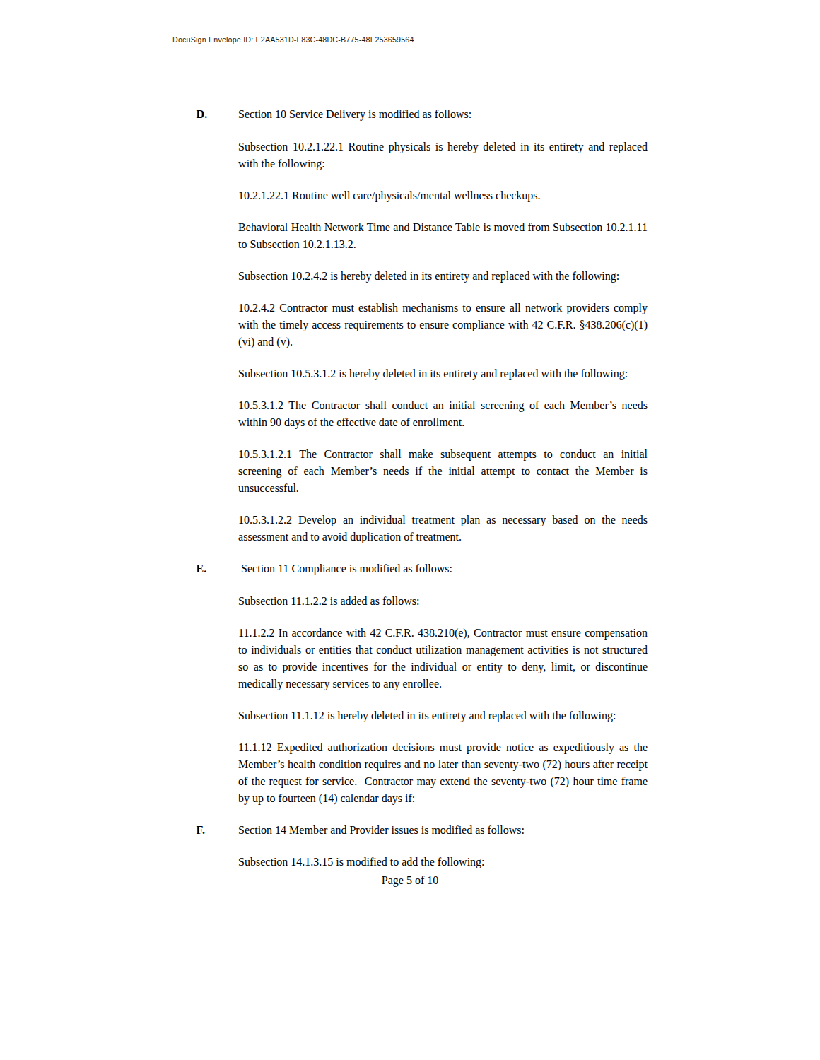DocuSign Envelope ID: E2AA531D-F83C-48DC-B775-48F253659564
D.
Section 10 Service Delivery is modified as follows:
Subsection 10.2.1.22.1 Routine physicals is hereby deleted in its entirety and replaced with the following:
10.2.1.22.1 Routine well care/physicals/mental wellness checkups.
Behavioral Health Network Time and Distance Table is moved from Subsection 10.2.1.11 to Subsection 10.2.1.13.2.
Subsection 10.2.4.2 is hereby deleted in its entirety and replaced with the following:
10.2.4.2 Contractor must establish mechanisms to ensure all network providers comply with the timely access requirements to ensure compliance with 42 C.F.R. §438.206(c)(1)(vi) and (v).
Subsection 10.5.3.1.2 is hereby deleted in its entirety and replaced with the following:
10.5.3.1.2 The Contractor shall conduct an initial screening of each Member’s needs within 90 days of the effective date of enrollment.
10.5.3.1.2.1 The Contractor shall make subsequent attempts to conduct an initial screening of each Member’s needs if the initial attempt to contact the Member is unsuccessful.
10.5.3.1.2.2 Develop an individual treatment plan as necessary based on the needs assessment and to avoid duplication of treatment.
E.
Section 11 Compliance is modified as follows:
Subsection 11.1.2.2 is added as follows:
11.1.2.2 In accordance with 42 C.F.R. 438.210(e), Contractor must ensure compensation to individuals or entities that conduct utilization management activities is not structured so as to provide incentives for the individual or entity to deny, limit, or discontinue medically necessary services to any enrollee.
Subsection 11.1.12 is hereby deleted in its entirety and replaced with the following:
11.1.12 Expedited authorization decisions must provide notice as expeditiously as the Member’s health condition requires and no later than seventy-two (72) hours after receipt of the request for service. Contractor may extend the seventy-two (72) hour time frame by up to fourteen (14) calendar days if:
F.
Section 14 Member and Provider issues is modified as follows:
Subsection 14.1.3.15 is modified to add the following:
Page 5 of 10